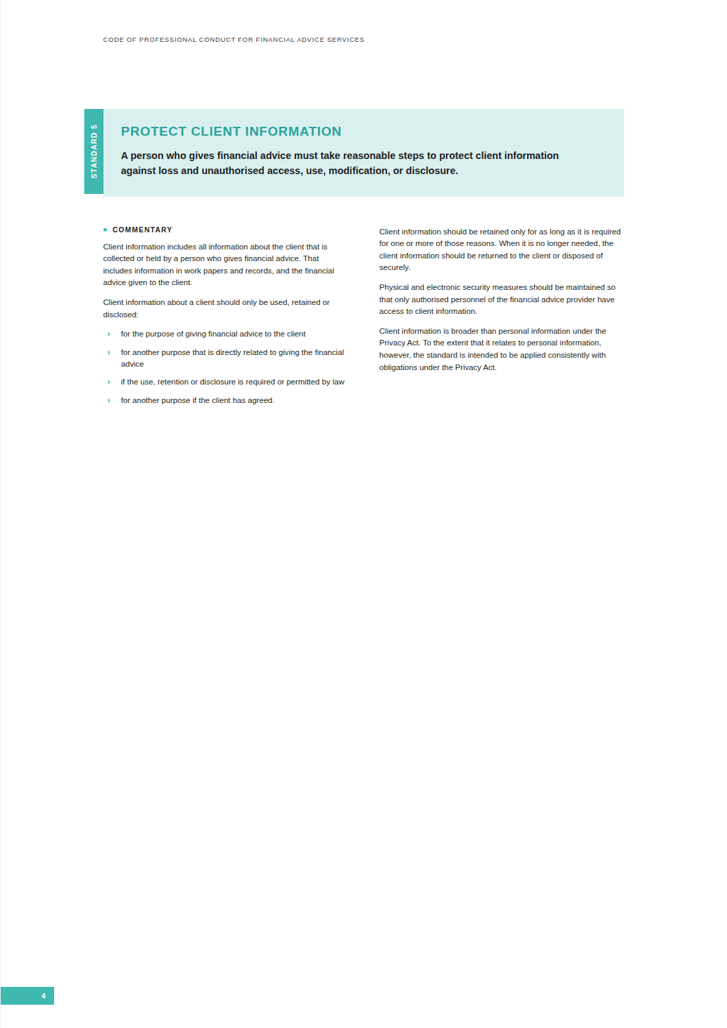Code of Professional Conduct for Financial Advice Services
Standard 5
Protect client information
A person who gives financial advice must take reasonable steps to protect client information against loss and unauthorised access, use, modification, or disclosure.
Commentary
Client information includes all information about the client that is collected or held by a person who gives financial advice. That includes information in work papers and records, and the financial advice given to the client.
Client information about a client should only be used, retained or disclosed:
for the purpose of giving financial advice to the client
for another purpose that is directly related to giving the financial advice
if the use, retention or disclosure is required or permitted by law
for another purpose if the client has agreed.
Client information should be retained only for as long as it is required for one or more of those reasons. When it is no longer needed, the client information should be returned to the client or disposed of securely.
Physical and electronic security measures should be maintained so that only authorised personnel of the financial advice provider have access to client information.
Client information is broader than personal information under the Privacy Act. To the extent that it relates to personal information, however, the standard is intended to be applied consistently with obligations under the Privacy Act.
4